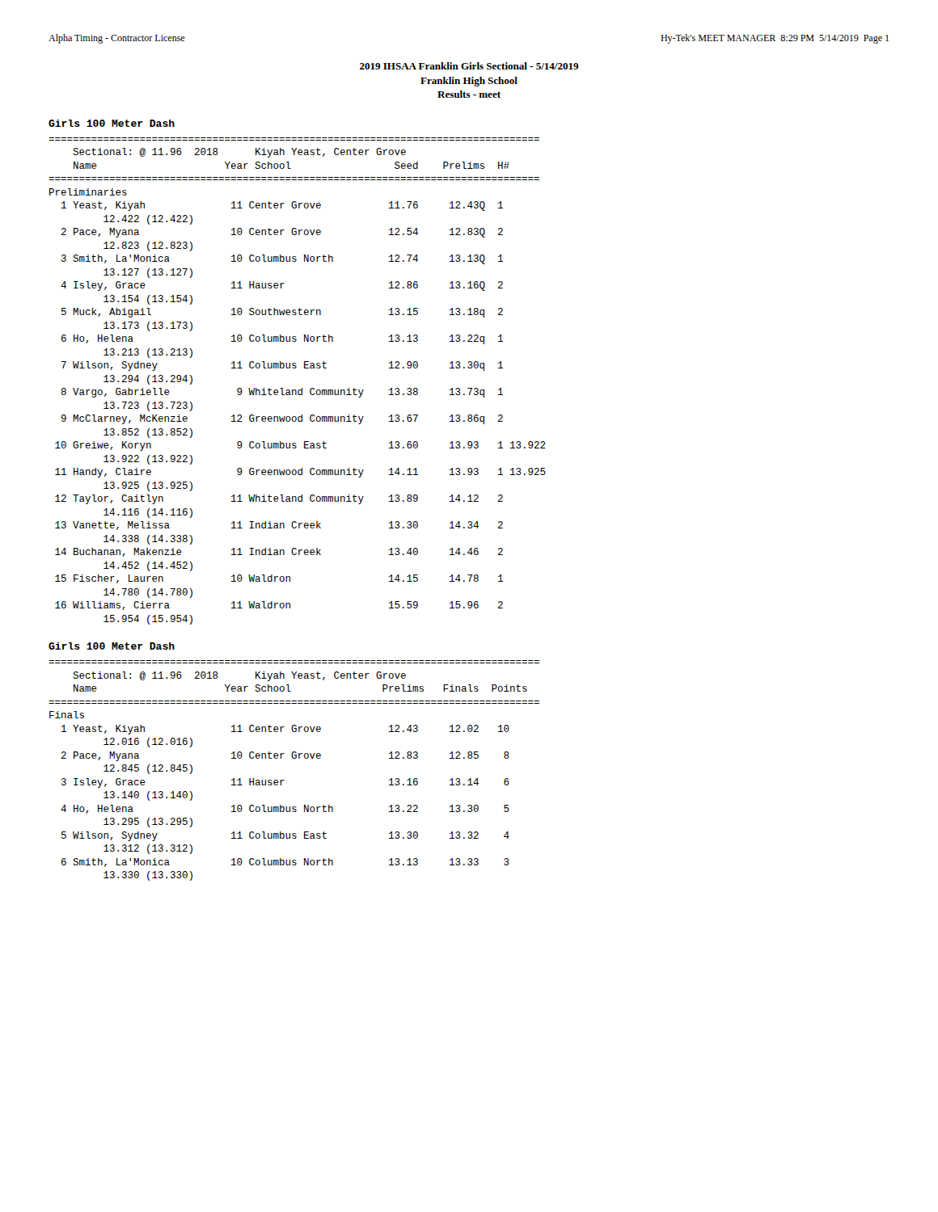Alpha Timing - Contractor License Hy-Tek's MEET MANAGER 8:29 PM 5/14/2019 Page 1
2019 IHSAA Franklin Girls Sectional - 5/14/2019
Franklin High School
Results - meet
Girls 100 Meter Dash
=================================================================================
    Sectional: @ 11.96  2018      Kiyah Yeast, Center Grove
    Name                     Year School                 Seed    Prelims  H#
=================================================================================
Preliminaries
  1 Yeast, Kiyah              11 Center Grove           11.76     12.43Q  1 
         12.422 (12.422)                                                    
  2 Pace, Myana               10 Center Grove           12.54     12.83Q  2 
         12.823 (12.823)                                                    
  3 Smith, La'Monica          10 Columbus North         12.74     13.13Q  1 
         13.127 (13.127)                                                    
  4 Isley, Grace              11 Hauser                 12.86     13.16Q  2 
         13.154 (13.154)                                                    
  5 Muck, Abigail             10 Southwestern           13.15     13.18q  2 
         13.173 (13.173)                                                    
  6 Ho, Helena                10 Columbus North         13.13     13.22q  1 
         13.213 (13.213)                                                    
  7 Wilson, Sydney            11 Columbus East          12.90     13.30q  1 
         13.294 (13.294)                                                    
  8 Vargo, Gabrielle           9 Whiteland Community    13.38     13.73q  1 
         13.723 (13.723)                                                    
  9 McClarney, McKenzie       12 Greenwood Community    13.67     13.86q  2 
         13.852 (13.852)                                                    
 10 Greiwe, Koryn              9 Columbus East          13.60     13.93   1 13.922
         13.922 (13.922)                                                    
 11 Handy, Claire              9 Greenwood Community    14.11     13.93   1 13.925
         13.925 (13.925)                                                    
 12 Taylor, Caitlyn           11 Whiteland Community    13.89     14.12   2 
         14.116 (14.116)                                                    
 13 Vanette, Melissa          11 Indian Creek           13.30     14.34   2 
         14.338 (14.338)                                                    
 14 Buchanan, Makenzie        11 Indian Creek           13.40     14.46   2 
         14.452 (14.452)                                                    
 15 Fischer, Lauren           10 Waldron                14.15     14.78   1 
         14.780 (14.780)                                                    
 16 Williams, Cierra          11 Waldron                15.59     15.96   2 
         15.954 (15.954)                                                    
Girls 100 Meter Dash
=================================================================================
    Sectional: @ 11.96  2018      Kiyah Yeast, Center Grove
    Name                     Year School               Prelims   Finals  Points
=================================================================================
Finals
  1 Yeast, Kiyah              11 Center Grove           12.43     12.02   10   
         12.016 (12.016)                                                       
  2 Pace, Myana               10 Center Grove           12.83     12.85    8   
         12.845 (12.845)                                                       
  3 Isley, Grace              11 Hauser                 13.16     13.14    6   
         13.140 (13.140)                                                       
  4 Ho, Helena                10 Columbus North         13.22     13.30    5   
         13.295 (13.295)                                                       
  5 Wilson, Sydney            11 Columbus East          13.30     13.32    4   
         13.312 (13.312)                                                       
  6 Smith, La'Monica          10 Columbus North         13.13     13.33    3   
         13.330 (13.330)